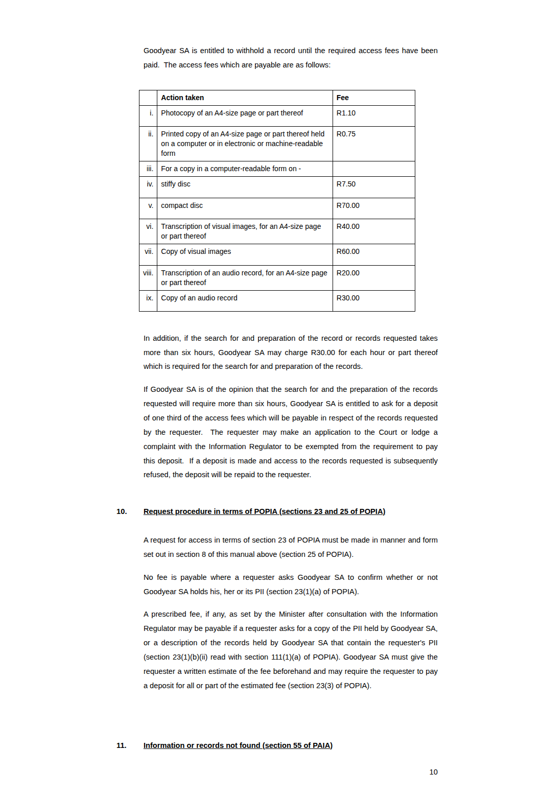Goodyear SA is entitled to withhold a record until the required access fees have been paid. The access fees which are payable are as follows:
| | Action taken | Fee |
| --- | --- | --- |
| i. | Photocopy of an A4-size page or part thereof | R1.10 |
| ii. | Printed copy of an A4-size page or part thereof held on a computer or in electronic or machine-readable form | R0.75 |
| iii. | For a copy in a computer-readable form on - | |
| iv. | stiffy disc | R7.50 |
| v. | compact disc | R70.00 |
| vi. | Transcription of visual images, for an A4-size page or part thereof | R40.00 |
| vii. | Copy of visual images | R60.00 |
| viii. | Transcription of an audio record, for an A4-size page or part thereof | R20.00 |
| ix. | Copy of an audio record | R30.00 |
In addition, if the search for and preparation of the record or records requested takes more than six hours, Goodyear SA may charge R30.00 for each hour or part thereof which is required for the search for and preparation of the records.
If Goodyear SA is of the opinion that the search for and the preparation of the records requested will require more than six hours, Goodyear SA is entitled to ask for a deposit of one third of the access fees which will be payable in respect of the records requested by the requester. The requester may make an application to the Court or lodge a complaint with the Information Regulator to be exempted from the requirement to pay this deposit. If a deposit is made and access to the records requested is subsequently refused, the deposit will be repaid to the requester.
10.
Request procedure in terms of POPIA (sections 23 and 25 of POPIA)
A request for access in terms of section 23 of POPIA must be made in manner and form set out in section 8 of this manual above (section 25 of POPIA).
No fee is payable where a requester asks Goodyear SA to confirm whether or not Goodyear SA holds his, her or its PII (section 23(1)(a) of POPIA).
A prescribed fee, if any, as set by the Minister after consultation with the Information Regulator may be payable if a requester asks for a copy of the PII held by Goodyear SA, or a description of the records held by Goodyear SA that contain the requester's PII (section 23(1)(b)(ii) read with section 111(1)(a) of POPIA). Goodyear SA must give the requester a written estimate of the fee beforehand and may require the requester to pay a deposit for all or part of the estimated fee (section 23(3) of POPIA).
11.
Information or records not found (section 55 of PAIA)
10